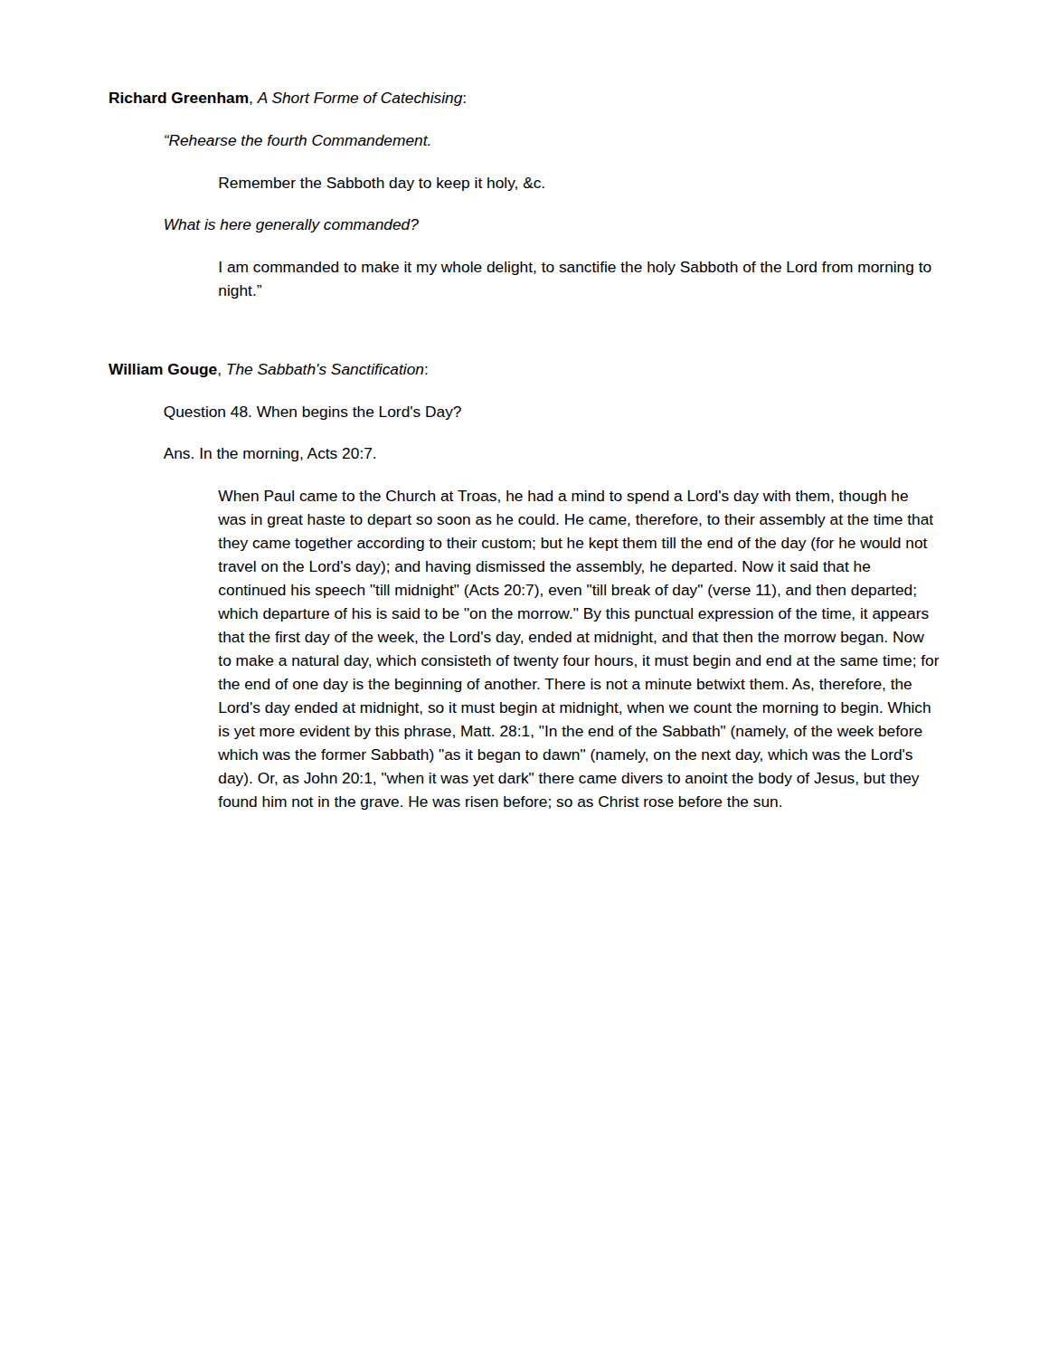Richard Greenham, A Short Forme of Catechising:
“Rehearse the fourth Commandement.
Remember the Sabboth day to keep it holy, &c.
What is here generally commanded?
I am commanded to make it my whole delight, to sanctifie the holy Sabboth of the Lord from morning to night.”
William Gouge, The Sabbath's Sanctification:
Question 48. When begins the Lord's Day?
Ans. In the morning, Acts 20:7.
When Paul came to the Church at Troas, he had a mind to spend a Lord's day with them, though he was in great haste to depart so soon as he could. He came, therefore, to their assembly at the time that they came together according to their custom; but he kept them till the end of the day (for he would not travel on the Lord's day); and having dismissed the assembly, he departed. Now it said that he continued his speech "till midnight" (Acts 20:7), even "till break of day" (verse 11), and then departed; which departure of his is said to be "on the morrow." By this punctual expression of the time, it appears that the first day of the week, the Lord's day, ended at midnight, and that then the morrow began. Now to make a natural day, which consisteth of twenty four hours, it must begin and end at the same time; for the end of one day is the beginning of another. There is not a minute betwixt them. As, therefore, the Lord's day ended at midnight, so it must begin at midnight, when we count the morning to begin. Which is yet more evident by this phrase, Matt. 28:1, "In the end of the Sabbath" (namely, of the week before which was the former Sabbath) "as it began to dawn" (namely, on the next day, which was the Lord's day). Or, as John 20:1, "when it was yet dark" there came divers to anoint the body of Jesus, but they found him not in the grave. He was risen before; so as Christ rose before the sun.